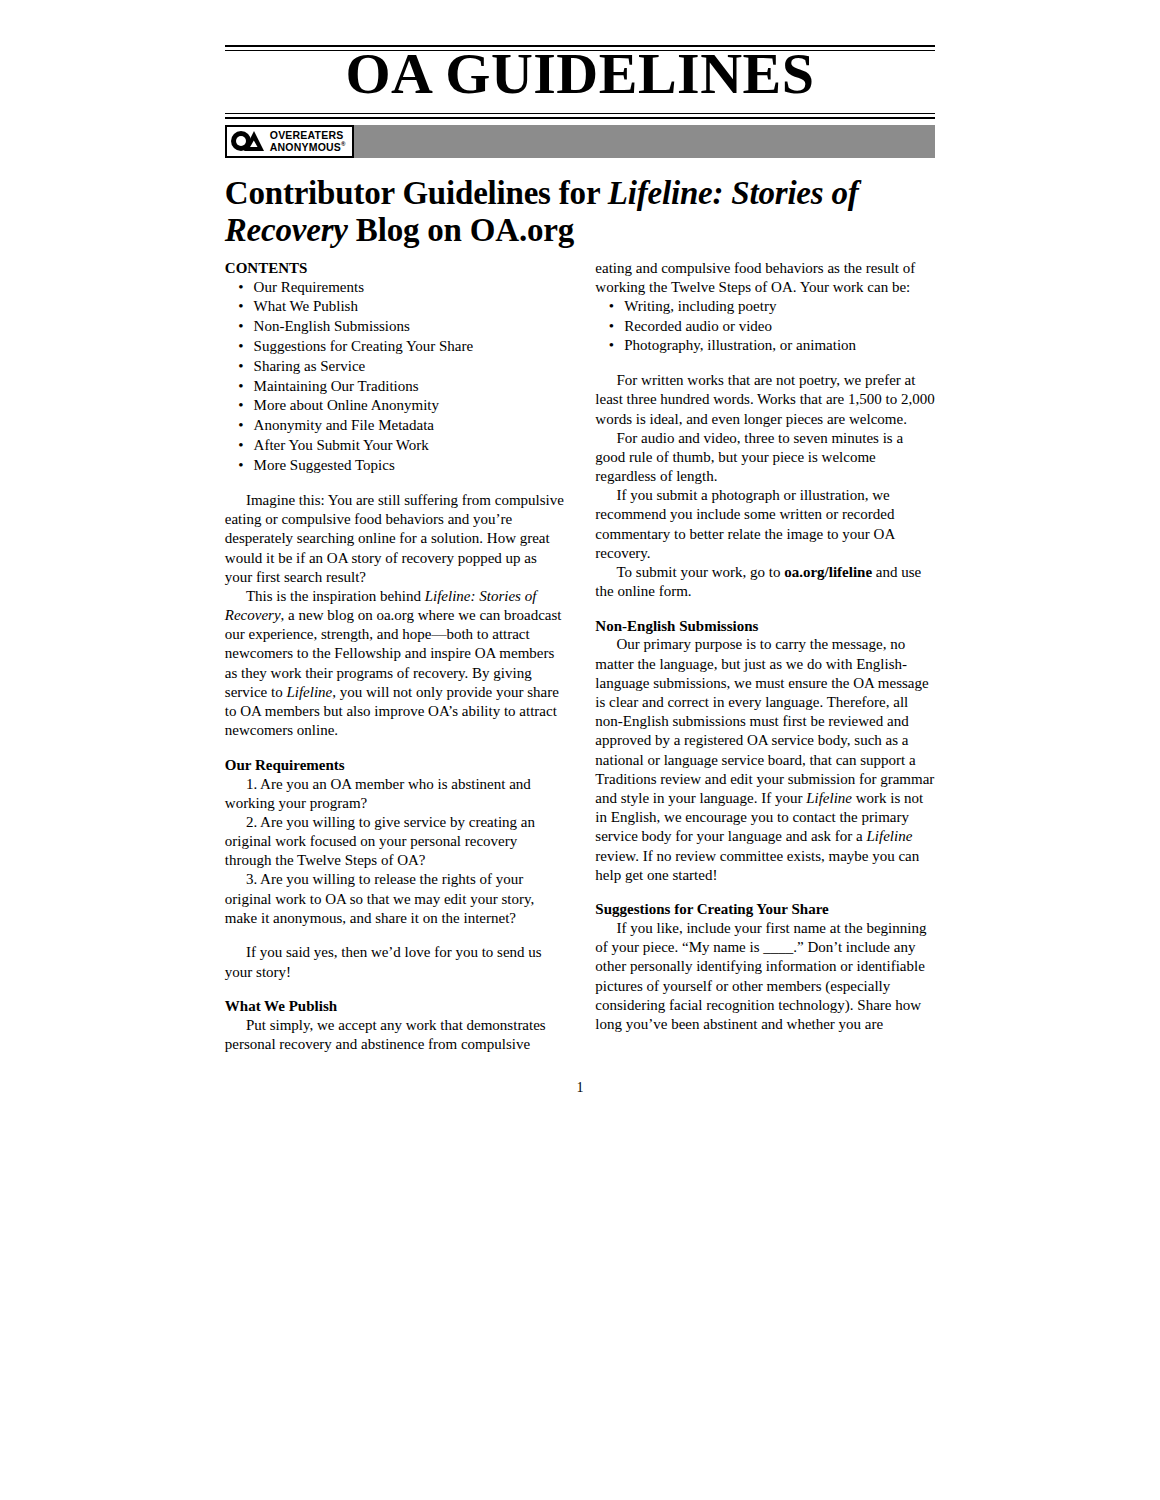OA GUIDELINES
OVEREATERS
ANONYMOUS®
Contributor Guidelines for Lifeline: Stories of Recovery Blog on OA.org
CONTENTS
Our Requirements
What We Publish
Non-English Submissions
Suggestions for Creating Your Share
Sharing as Service
Maintaining Our Traditions
More about Online Anonymity
Anonymity and File Metadata
After You Submit Your Work
More Suggested Topics
Imagine this: You are still suffering from compulsive eating or compulsive food behaviors and you’re desperately searching online for a solution. How great would it be if an OA story of recovery popped up as your first search result?
This is the inspiration behind Lifeline: Stories of Recovery, a new blog on oa.org where we can broadcast our experience, strength, and hope—both to attract newcomers to the Fellowship and inspire OA members as they work their programs of recovery. By giving service to Lifeline, you will not only provide your share to OA members but also improve OA’s ability to attract newcomers online.
Our Requirements
1. Are you an OA member who is abstinent and working your program?
2. Are you willing to give service by creating an original work focused on your personal recovery through the Twelve Steps of OA?
3. Are you willing to release the rights of your original work to OA so that we may edit your story, make it anonymous, and share it on the internet?
If you said yes, then we’d love for you to send us your story!
What We Publish
Put simply, we accept any work that demonstrates personal recovery and abstinence from compulsive eating and compulsive food behaviors as the result of working the Twelve Steps of OA. Your work can be:
Writing, including poetry
Recorded audio or video
Photography, illustration, or animation
For written works that are not poetry, we prefer at least three hundred words. Works that are 1,500 to 2,000 words is ideal, and even longer pieces are welcome.
For audio and video, three to seven minutes is a good rule of thumb, but your piece is welcome regardless of length.
If you submit a photograph or illustration, we recommend you include some written or recorded commentary to better relate the image to your OA recovery.
To submit your work, go to oa.org/lifeline and use the online form.
Non-English Submissions
Our primary purpose is to carry the message, no matter the language, but just as we do with English-language submissions, we must ensure the OA message is clear and correct in every language. Therefore, all non-English submissions must first be reviewed and approved by a registered OA service body, such as a national or language service board, that can support a Traditions review and edit your submission for grammar and style in your language. If your Lifeline work is not in English, we encourage you to contact the primary service body for your language and ask for a Lifeline review. If no review committee exists, maybe you can help get one started!
Suggestions for Creating Your Share
If you like, include your first name at the beginning of your piece. “My name is ____.” Don’t include any other personally identifying information or identifiable pictures of yourself or other members (especially considering facial recognition technology). Share how long you’ve been abstinent and whether you are
1